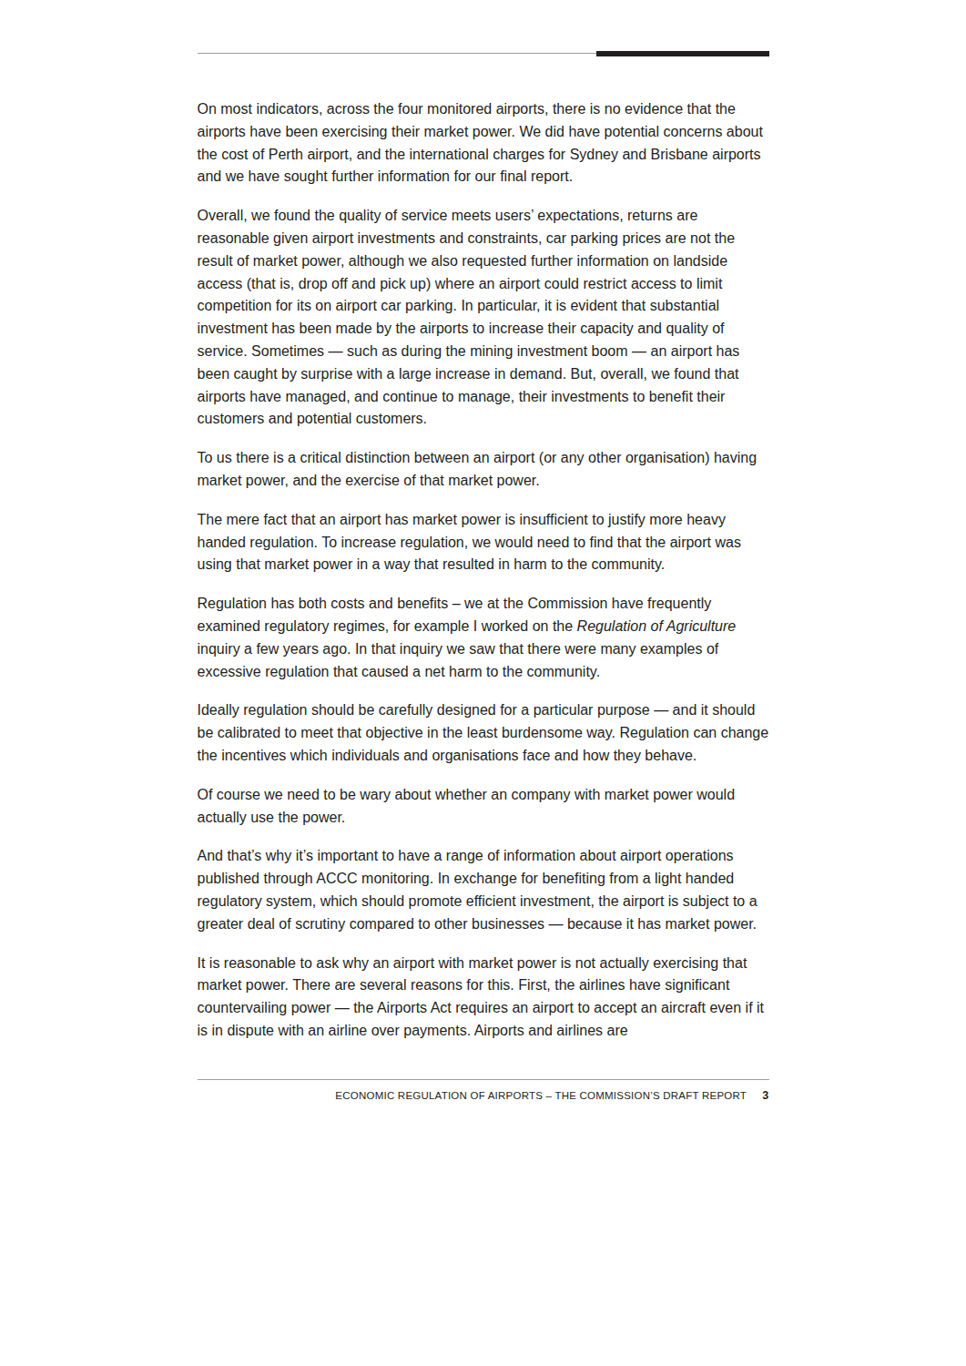On most indicators, across the four monitored airports, there is no evidence that the airports have been exercising their market power. We did have potential concerns about the cost of Perth airport, and the international charges for Sydney and Brisbane airports and we have sought further information for our final report.
Overall, we found the quality of service meets users’ expectations, returns are reasonable given airport investments and constraints, car parking prices are not the result of market power, although we also requested further information on landside access (that is, drop off and pick up) where an airport could restrict access to limit competition for its on airport car parking. In particular, it is evident that substantial investment has been made by the airports to increase their capacity and quality of service. Sometimes — such as during the mining investment boom — an airport has been caught by surprise with a large increase in demand. But, overall, we found that airports have managed, and continue to manage, their investments to benefit their customers and potential customers.
To us there is a critical distinction between an airport (or any other organisation) having market power, and the exercise of that market power.
The mere fact that an airport has market power is insufficient to justify more heavy handed regulation. To increase regulation, we would need to find that the airport was using that market power in a way that resulted in harm to the community.
Regulation has both costs and benefits – we at the Commission have frequently examined regulatory regimes, for example I worked on the Regulation of Agriculture inquiry a few years ago. In that inquiry we saw that there were many examples of excessive regulation that caused a net harm to the community.
Ideally regulation should be carefully designed for a particular purpose — and it should be calibrated to meet that objective in the least burdensome way. Regulation can change the incentives which individuals and organisations face and how they behave.
Of course we need to be wary about whether an company with market power would actually use the power.
And that’s why it’s important to have a range of information about airport operations published through ACCC monitoring. In exchange for benefiting from a light handed regulatory system, which should promote efficient investment, the airport is subject to a greater deal of scrutiny compared to other businesses — because it has market power.
It is reasonable to ask why an airport with market power is not actually exercising that market power. There are several reasons for this. First, the airlines have significant countervailing power — the Airports Act requires an airport to accept an aircraft even if it is in dispute with an airline over payments. Airports and airlines are
ECONOMIC REGULATION OF AIRPORTS – THE COMMISSION’S DRAFT REPORT 3